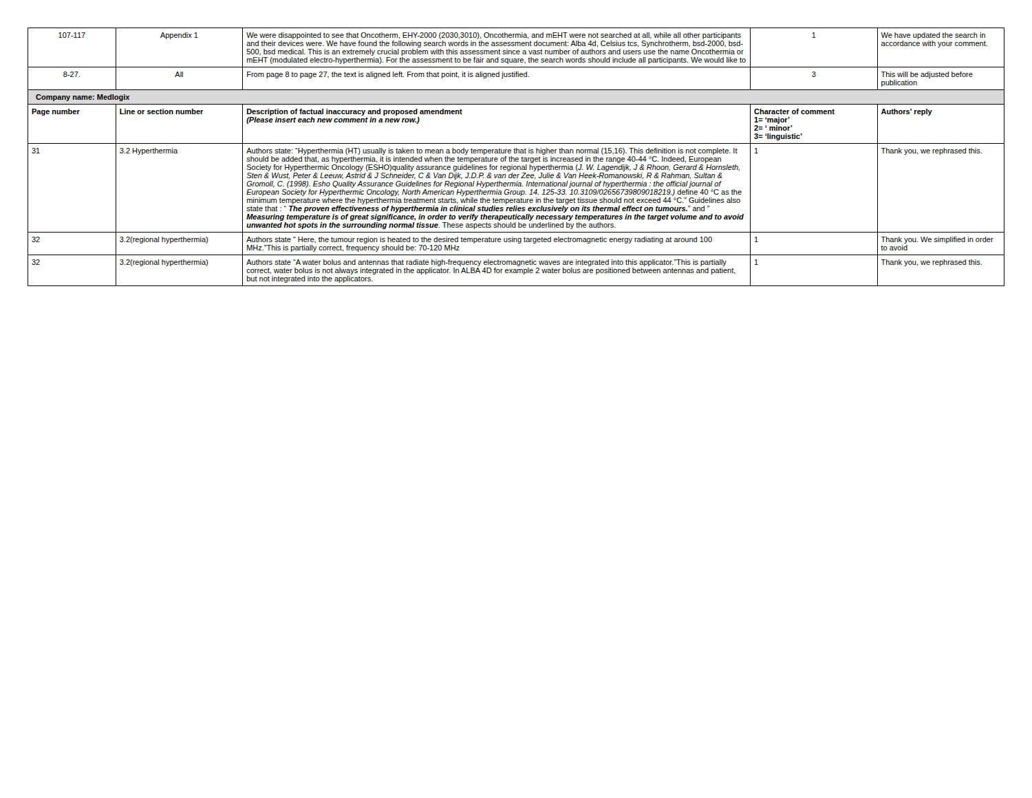| 107-117 | Appendix 1 | We were disappointed to see that Oncotherm, EHY-2000 (2030,3010), Oncothermia, and mEHT were not searched at all, while all other participants and their devices were. We have found the following search words in the assessment document: Alba 4d, Celsius tcs, Synchrotherm, bsd-2000, bsd-500, bsd medical. This is an extremely crucial problem with this assessment since a vast number of authors and users use the name Oncothermia or mEHT (modulated electro-hyperthermia). For the assessment to be fair and square, the search words should include all participants. We would like to | 1 | We have updated the search in accordance with your comment. |
| 8-27. | All | From page 8 to page 27, the text is aligned left. From that point, it is aligned justified. | 3 | This will be adjusted before publication |
| Company name: Medlogix |
| Page number | Line or section number | Description of factual inaccuracy and proposed amendment (Please insert each new comment in a new row.) | Character of comment 1= ‘major’ 2= ‘ minor’ 3= ‘linguistic’ | Authors' reply |
| 31 | 3.2 Hyperthermia | Authors state: “Hyperthermia (HT) usually is taken to mean a body temperature that is higher than normal (15,16). This definition is not complete. It should be added that, as hyperthermia, it is intended when the temperature of the target is increased in the range 40-44 °C. Indeed, European Society for Hyperthermic Oncology (ESHO)quality assurance guidelines for regional hyperthermia ( J. W. Lagendijk, J & Rhoon, Gerard & Hornsleth, Sten & Wust, Peter & Leeuw, Astrid & J Schneider, C & Van Dijk, J.D.P. & van der Zee, Julie & Van Heek-Romanowski, R & Rahman, Sultan & Gromoll, C. (1998). Esho Quality Assurance Guidelines for Regional Hyperthermia. International journal of hyperthermia : the official journal of European Society for Hyperthermic Oncology, North American Hyperthermia Group. 14. 125-33. 10.3109/02656739809018219.) define 40 °C as the minimum temperature where the hyperthermia treatment starts, while the temperature in the target tissue should not exceed 44 °C.” Guidelines also state that : “ The proven effectiveness of hyperthermia in clinical studies relies exclusively on its thermal effect on tumours. ” and ” Measuring temperature is of great significance, in order to verify therapeutically necessary temperatures in the target volume and to avoid unwanted hot spots in the surrounding normal tissue . These aspects should be underlined by the authors. | 1 | Thank you, we rephrased this. |
| 32 | 3.2(regional hyperthermia) | Authors state ” Here, the tumour region is heated to the desired temperature using targeted electromagnetic energy radiating at around 100 MHz.”This is partially correct, frequency should be: 70-120 MHz | 1 | Thank you. We simplified in order to avoid |
| 32 | 3.2(regional hyperthermia) | Authors state “A water bolus and antennas that radiate high-frequency electromagnetic waves are integrated into this applicator.”This is partially correct, water bolus is not always integrated in the applicator. In ALBA 4D for example 2 water bolus are positioned between antennas and patient, but not integrated into the applicators. | 1 | Thank you, we rephrased this. |